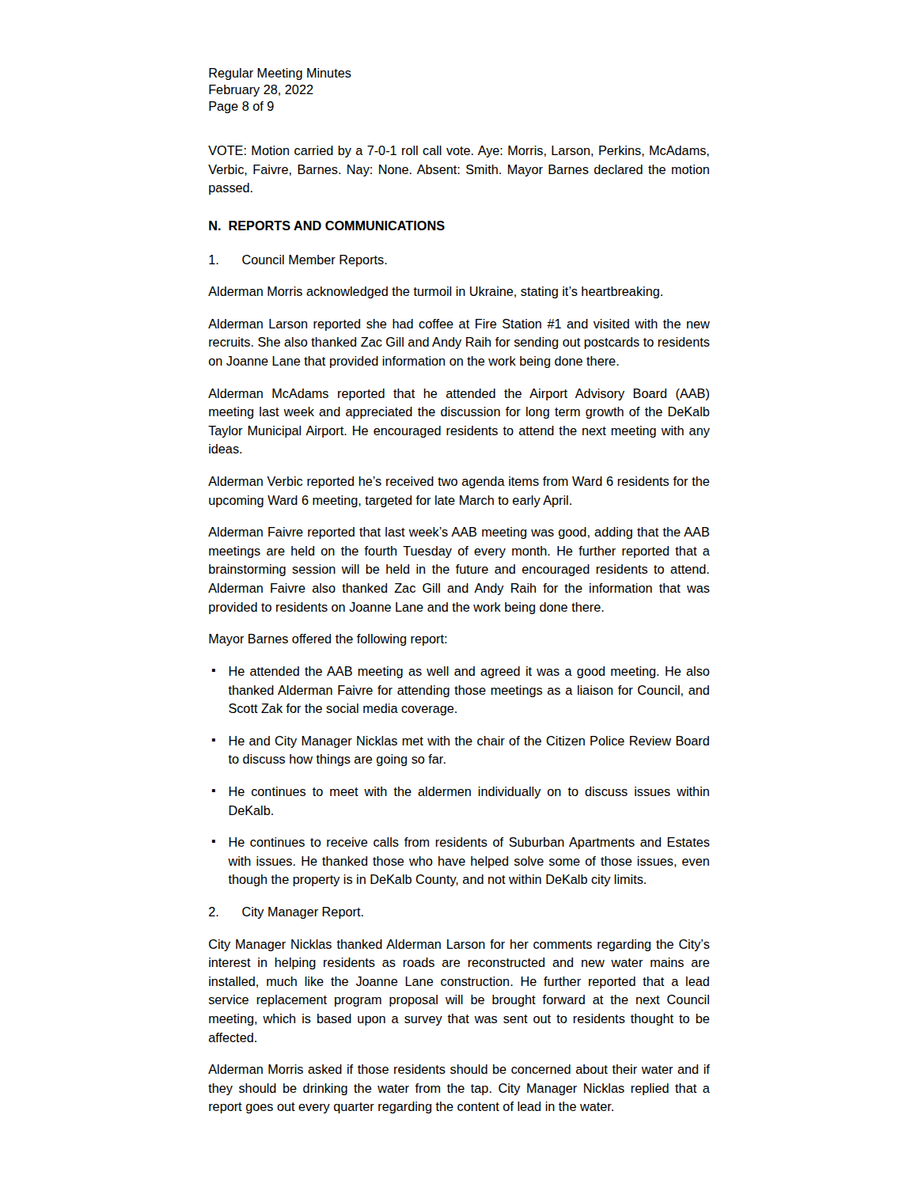Regular Meeting Minutes
February 28, 2022
Page 8 of 9
VOTE: Motion carried by a 7-0-1 roll call vote. Aye: Morris, Larson, Perkins, McAdams, Verbic, Faivre, Barnes. Nay: None. Absent: Smith. Mayor Barnes declared the motion passed.
N. REPORTS AND COMMUNICATIONS
1. Council Member Reports.
Alderman Morris acknowledged the turmoil in Ukraine, stating it’s heartbreaking.
Alderman Larson reported she had coffee at Fire Station #1 and visited with the new recruits. She also thanked Zac Gill and Andy Raih for sending out postcards to residents on Joanne Lane that provided information on the work being done there.
Alderman McAdams reported that he attended the Airport Advisory Board (AAB) meeting last week and appreciated the discussion for long term growth of the DeKalb Taylor Municipal Airport. He encouraged residents to attend the next meeting with any ideas.
Alderman Verbic reported he’s received two agenda items from Ward 6 residents for the upcoming Ward 6 meeting, targeted for late March to early April.
Alderman Faivre reported that last week’s AAB meeting was good, adding that the AAB meetings are held on the fourth Tuesday of every month. He further reported that a brainstorming session will be held in the future and encouraged residents to attend. Alderman Faivre also thanked Zac Gill and Andy Raih for the information that was provided to residents on Joanne Lane and the work being done there.
Mayor Barnes offered the following report:
He attended the AAB meeting as well and agreed it was a good meeting. He also thanked Alderman Faivre for attending those meetings as a liaison for Council, and Scott Zak for the social media coverage.
He and City Manager Nicklas met with the chair of the Citizen Police Review Board to discuss how things are going so far.
He continues to meet with the aldermen individually on to discuss issues within DeKalb.
He continues to receive calls from residents of Suburban Apartments and Estates with issues. He thanked those who have helped solve some of those issues, even though the property is in DeKalb County, and not within DeKalb city limits.
2. City Manager Report.
City Manager Nicklas thanked Alderman Larson for her comments regarding the City’s interest in helping residents as roads are reconstructed and new water mains are installed, much like the Joanne Lane construction. He further reported that a lead service replacement program proposal will be brought forward at the next Council meeting, which is based upon a survey that was sent out to residents thought to be affected.
Alderman Morris asked if those residents should be concerned about their water and if they should be drinking the water from the tap. City Manager Nicklas replied that a report goes out every quarter regarding the content of lead in the water.